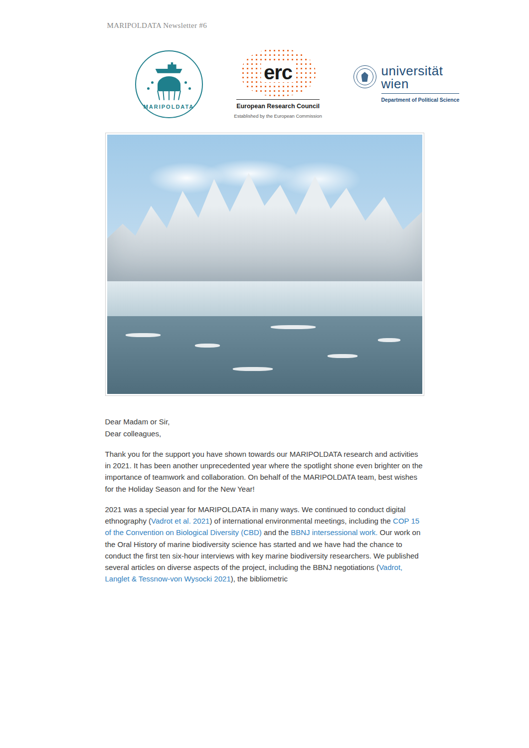MARIPOLDATA Newsletter #6
MARIPOLDATA
erc
European Research Council
Established by the European Commission
universität
wien
Department of Political Science
Dear Madam or Sir,
Dear colleagues,
Thank you for the support you have shown towards our MARIPOLDATA research and activities in 2021. It has been another unprecedented year where the spotlight shone even brighter on the importance of teamwork and collaboration. On behalf of the MARIPOLDATA team, best wishes for the Holiday Season and for the New Year!
2021 was a special year for MARIPOLDATA in many ways. We continued to conduct digital ethnography (Vadrot et al. 2021) of international environmental meetings, including the COP 15 of the Convention on Biological Diversity (CBD) and the BBNJ intersessional work. Our work on the Oral History of marine biodiversity science has started and we have had the chance to conduct the first ten six-hour interviews with key marine biodiversity researchers. We published several articles on diverse aspects of the project, including the BBNJ negotiations (Vadrot, Langlet & Tessnow-von Wysocki 2021), the bibliometric